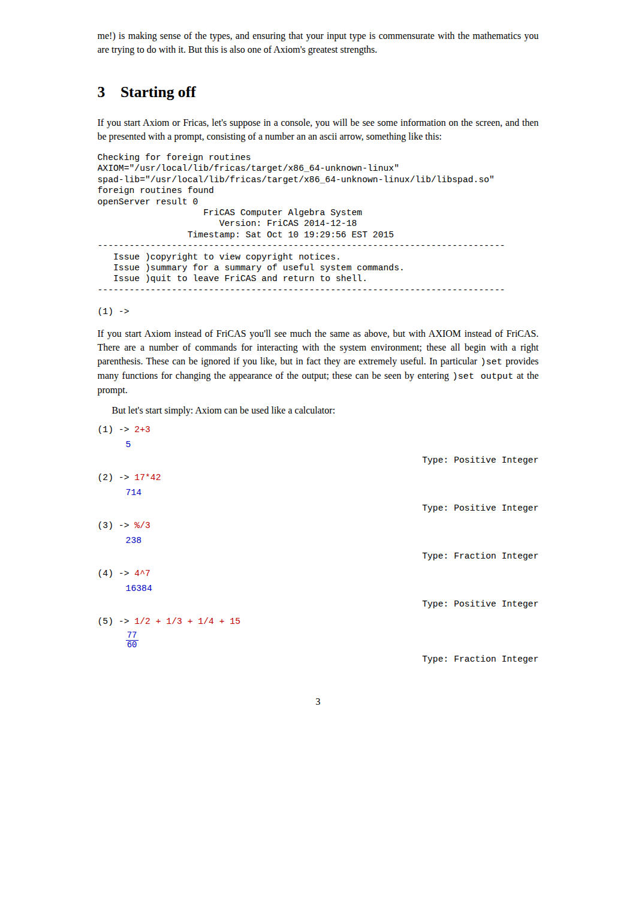me!) is making sense of the types, and ensuring that your input type is commensurate with the mathematics you are trying to do with it. But this is also one of Axiom's greatest strengths.
3 Starting off
If you start Axiom or Fricas, let's suppose in a console, you will be see some information on the screen, and then be presented with a prompt, consisting of a number an an ascii arrow, something like this:
Checking for foreign routines
AXIOM="/usr/local/lib/fricas/target/x86_64-unknown-linux"
spad-lib="/usr/local/lib/fricas/target/x86_64-unknown-linux/lib/libspad.so"
foreign routines found
openServer result 0
                    FriCAS Computer Algebra System
                       Version: FriCAS 2014-12-18
                 Timestamp: Sat Oct 10 19:29:56 EST 2015
-----------------------------------------------------------------------------
   Issue )copyright to view copyright notices.
   Issue )summary for a summary of useful system commands.
   Issue )quit to leave FriCAS and return to shell.
-----------------------------------------------------------------------------

(1) ->
If you start Axiom instead of FriCAS you'll see much the same as above, but with AXIOM instead of FriCAS. There are a number of commands for interacting with the system environment; these all begin with a right parenthesis. These can be ignored if you like, but in fact they are extremely useful. In particular )set provides many functions for changing the appearance of the output; these can be seen by entering )set output at the prompt.
But let's start simply: Axiom can be used like a calculator:
(1) -> 2+3
5
Type: Positive Integer
(2) -> 17*42
714
Type: Positive Integer
(3) -> %/3
238
Type: Fraction Integer
(4) -> 4^7
16384
Type: Positive Integer
(5) -> 1/2 + 1/3 + 1/4 + 15
7760
Type: Fraction Integer
3